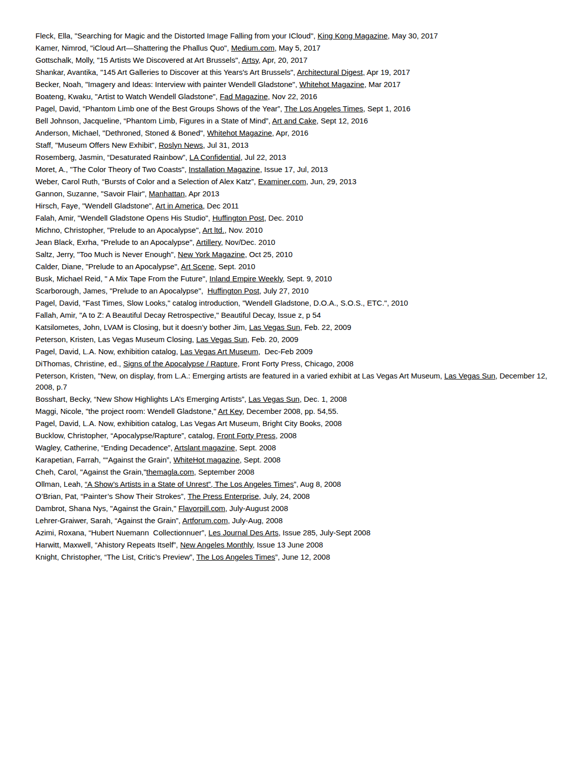Fleck, Ella, "Searching for Magic and the Distorted Image Falling from your ICloud", King Kong Magazine, May 30, 2017
Kamer, Nimrod, "iCloud Art—Shattering the Phallus Quo", Medium.com, May 5, 2017
Gottschalk, Molly, "15 Artists We Discovered at Art Brussels", Artsy, Apr, 20, 2017
Shankar, Avantika, "145 Art Galleries to Discover at this Years's Art Brussels", Architectural Digest, Apr 19, 2017
Becker, Noah, "Imagery and Ideas: Interview with painter Wendell Gladstone", Whitehot Magazine, Mar 2017
Boateng, Kwaku, "Artist to Watch Wendell Gladstone", Fad Magazine, Nov 22, 2016
Pagel, David, “Phantom Limb one of the Best Groups Shows of the Year”, The Los Angeles Times, Sept 1, 2016
Bell Johnson, Jacqueline, “Phantom Limb, Figures in a State of Mind”, Art and Cake, Sept 12, 2016
Anderson, Michael, "Dethroned, Stoned & Boned", Whitehot Magazine, Apr, 2016
Staff, "Museum Offers New Exhibit", Roslyn News, Jul 31, 2013
Rosemberg, Jasmin, “Desaturated Rainbow”, LA Confidential, Jul 22, 2013
Moret, A., "The Color Theory of Two Coasts", Installation Magazine, Issue 17, Jul, 2013
Weber, Carol Ruth, “Bursts of Color and a Selection of Alex Katz”, Examiner.com, Jun, 29, 2013
Gannon, Suzanne, "Savoir Flair", Manhattan, Apr 2013
Hirsch, Faye, "Wendell Gladstone", Art in America, Dec 2011
Falah, Amir, "Wendell Gladstone Opens His Studio", Huffington Post, Dec. 2010
Michno, Christopher, "Prelude to an Apocalypse", Art ltd., Nov. 2010
Jean Black, Exrha, "Prelude to an Apocalypse", Artillery, Nov/Dec. 2010
Saltz, Jerry, "Too Much is Never Enough", New York Magazine, Oct 25, 2010
Calder, Diane, "Prelude to an Apocalypse", Art Scene, Sept. 2010
Busk, Michael Reid, " A Mix Tape From the Future", Inland Empire Weekly, Sept. 9, 2010
Scarborough, James, "Prelude to an Apocalypse", Huffington Post, July 27, 2010
Pagel, David, "Fast Times, Slow Looks," catalog introduction, "Wendell Gladstone, D.O.A., S.O.S., ETC.", 2010
Fallah, Amir, "A to Z: A Beautiful Decay Retrospective," Beautiful Decay, Issue z, p 54
Katsilometes, John, LVAM is Closing, but it doesn’y bother Jim, Las Vegas Sun, Feb. 22, 2009
Peterson, Kristen, Las Vegas Museum Closing, Las Vegas Sun, Feb. 20, 2009
Pagel, David, L.A. Now, exhibition catalog, Las Vegas Art Museum, Dec-Feb 2009
DiThomas, Christine, ed., Signs of the Apocalypse / Rapture, Front Forty Press, Chicago, 2008
Peterson, Kristen, "New, on display, from L.A.: Emerging artists are featured in a varied exhibit at Las Vegas Art Museum, Las Vegas Sun, December 12, 2008, p.7
Bosshart, Becky, “New Show Highlights LA’s Emerging Artists”, Las Vegas Sun, Dec. 1, 2008
Maggi, Nicole, "the project room: Wendell Gladstone," Art Key, December 2008, pp. 54,55.
Pagel, David, L.A. Now, exhibition catalog, Las Vegas Art Museum, Bright City Books, 2008
Bucklow, Christopher, “Apocalypse/Rapture”, catalog, Front Forty Press, 2008
Wagley, Catherine, “Ending Decadence”, Artslant magazine, Sept. 2008
Karapetian, Farrah, ““Against the Grain”, WhiteHot magazine, Sept. 2008
Cheh, Carol, "Against the Grain,"themagla.com, September 2008
Ollman, Leah, “A Show’s Artists in a State of Unrest”, The Los Angeles Times”, Aug 8, 2008
O’Brian, Pat, “Painter’s Show Their Strokes”, The Press Enterprise, July, 24, 2008
Dambrot, Shana Nys, "Against the Grain," Flavorpill.com, July-August 2008
Lehrer-Graiwer, Sarah, “Against the Grain”, Artforum.com, July-Aug, 2008
Azimi, Roxana, “Hubert Nuemann Collectionnuer”, Les Journal Des Arts, Issue 285, July-Sept 2008
Harwitt, Maxwell, “Ahistory Repeats Itself”, New Angeles Monthly, Issue 13 June 2008
Knight, Christopher, “The List, Critic’s Preview”, The Los Angeles Times”, June 12, 2008